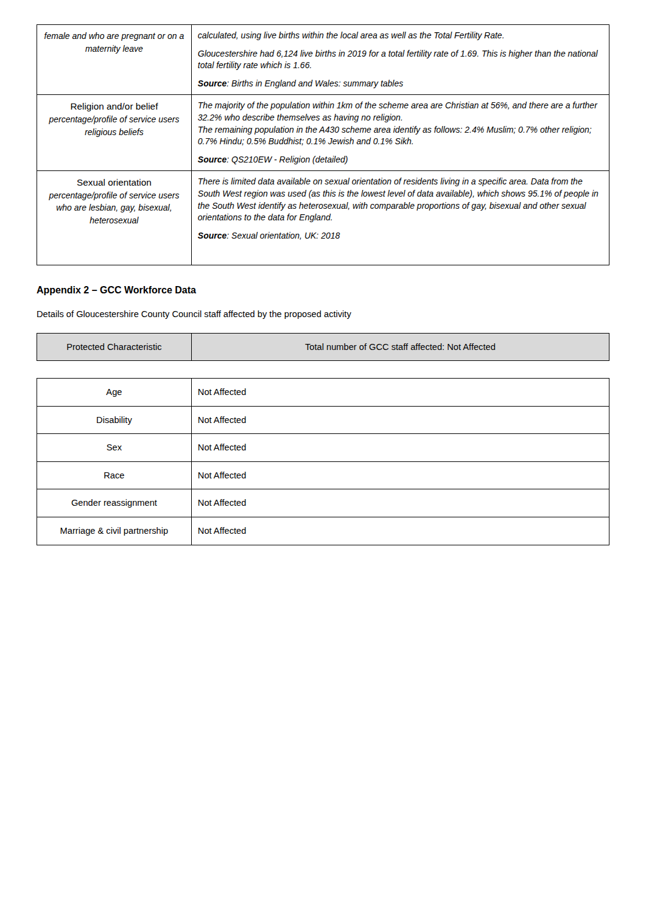| female and who are pregnant or on a maternity leave | calculated, using live births within the local area as well as the Total Fertility Rate. Gloucestershire had 6,124 live births in 2019 for a total fertility rate of 1.69. This is higher than the national total fertility rate which is 1.66. Source : Births in England and Wales: summary tables |
| Religion and/or belief percentage/profile of service users religious beliefs | The majority of the population within 1km of the scheme area are Christian at 56%, and there are a further 32.2% who describe themselves as having no religion. The remaining population in the A430 scheme area identify as follows: 2.4% Muslim; 0.7% other religion; 0.7% Hindu; 0.5% Buddhist; 0.1% Jewish and 0.1% Sikh. Source : QS210EW - Religion (detailed) |
| Sexual orientation percentage/profile of service users who are lesbian, gay, bisexual, heterosexual | There is limited data available on sexual orientation of residents living in a specific area. Data from the South West region was used (as this is the lowest level of data available), which shows 95.1% of people in the South West identify as heterosexual, with comparable proportions of gay, bisexual and other sexual orientations to the data for England. Source : Sexual orientation, UK: 2018 |
Appendix 2 – GCC Workforce Data
Details of Gloucestershire County Council staff affected by the proposed activity
| Protected Characteristic | Total number of GCC staff affected: Not Affected |
| Age | Not Affected |
| Disability | Not Affected |
| Sex | Not Affected |
| Race | Not Affected |
| Gender reassignment | Not Affected |
| Marriage & civil partnership | Not Affected |